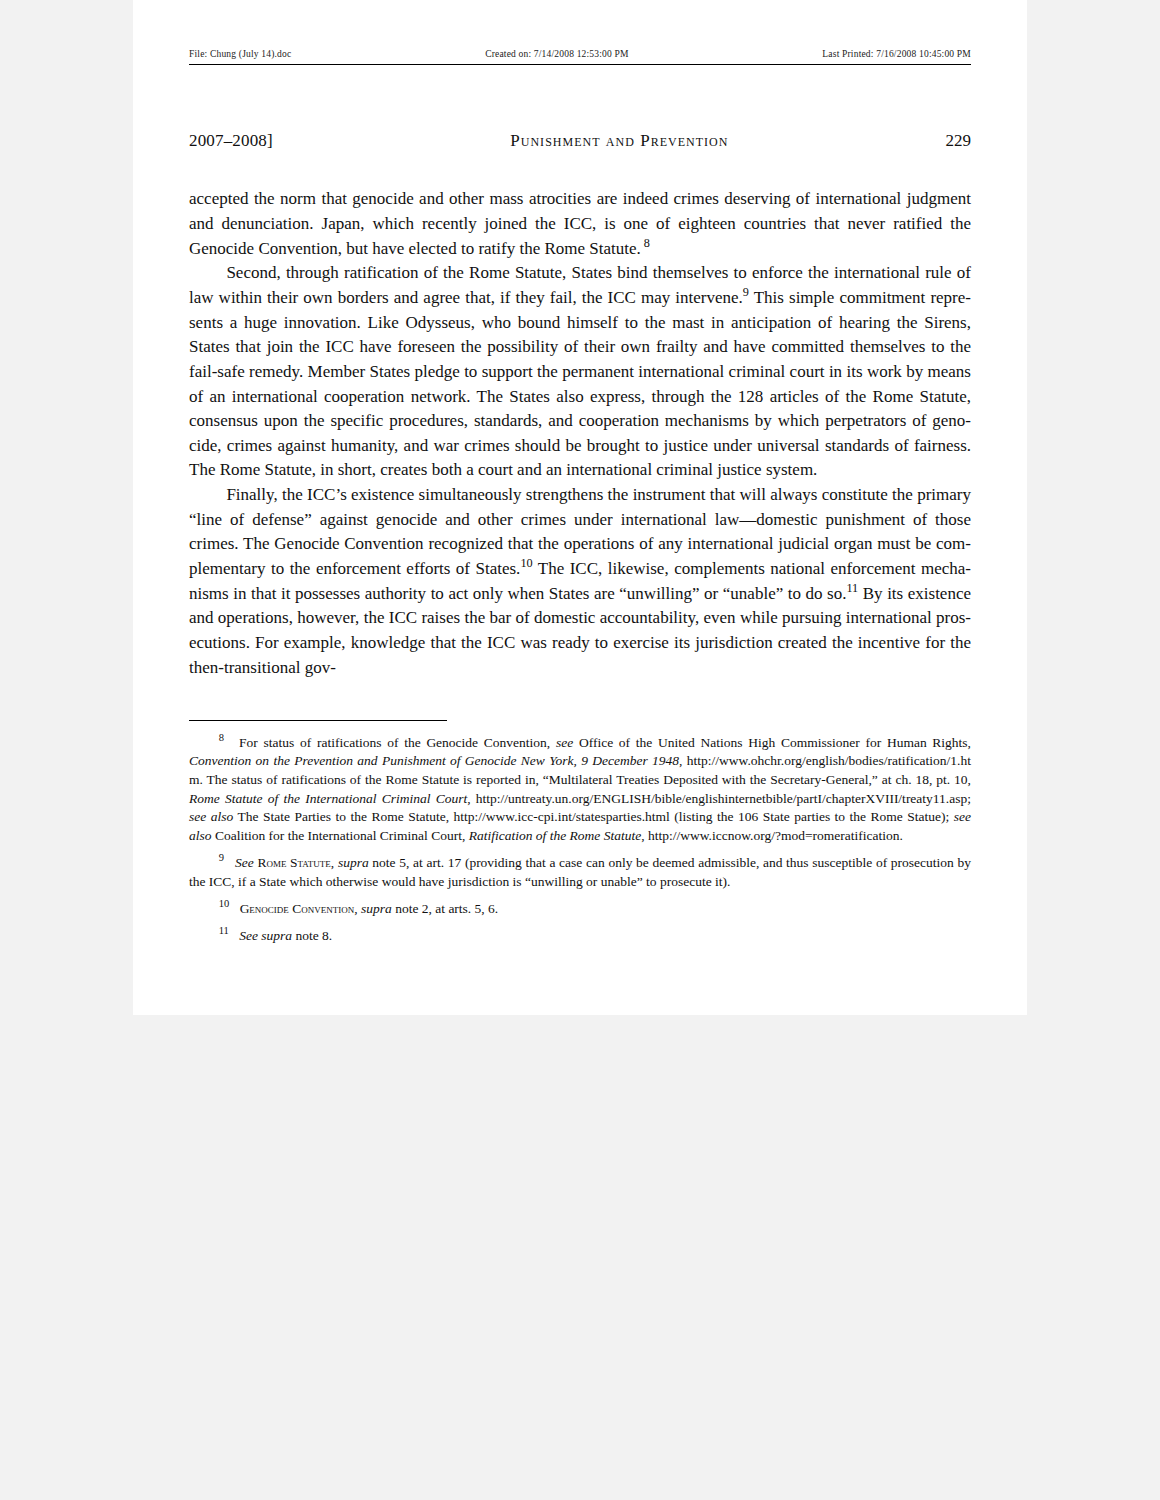File: Chung (July 14).doc Created on: 7/14/2008 12:53:00 PM Last Printed: 7/16/2008 10:45:00 PM
2007–2008] Punishment and Prevention 229
accepted the norm that genocide and other mass atrocities are indeed crimes deserving of international judgment and denunciation. Japan, which recently joined the ICC, is one of eighteen countries that never ratified the Genocide Convention, but have elected to ratify the Rome Statute. 8
Second, through ratification of the Rome Statute, States bind themselves to enforce the international rule of law within their own borders and agree that, if they fail, the ICC may intervene.9 This simple commitment represents a huge innovation. Like Odysseus, who bound himself to the mast in anticipation of hearing the Sirens, States that join the ICC have foreseen the possibility of their own frailty and have committed themselves to the fail-safe remedy. Member States pledge to support the permanent international criminal court in its work by means of an international cooperation network. The States also express, through the 128 articles of the Rome Statute, consensus upon the specific procedures, standards, and cooperation mechanisms by which perpetrators of genocide, crimes against humanity, and war crimes should be brought to justice under universal standards of fairness. The Rome Statute, in short, creates both a court and an international criminal justice system.
Finally, the ICC’s existence simultaneously strengthens the instrument that will always constitute the primary “line of defense” against genocide and other crimes under international law—domestic punishment of those crimes. The Genocide Convention recognized that the operations of any international judicial organ must be complementary to the enforcement efforts of States.10 The ICC, likewise, complements national enforcement mechanisms in that it possesses authority to act only when States are “unwilling” or “unable” to do so.11 By its existence and operations, however, the ICC raises the bar of domestic accountability, even while pursuing international prosecutions. For example, knowledge that the ICC was ready to exercise its jurisdiction created the incentive for the then-transitional gov-
8 For status of ratifications of the Genocide Convention, see Office of the United Nations High Commissioner for Human Rights, Convention on the Prevention and Punishment of Genocide New York, 9 December 1948, http://www.ohchr.org/english/bodies/ratification/1.htm. The status of ratifications of the Rome Statute is reported in, “Multilateral Treaties Deposited with the Secretary-General,” at ch. 18, pt. 10, Rome Statute of the International Criminal Court, http://untreaty.un.org/ENGLISH/bible/englishinternetbible/partI/chapterXVIII/treaty11.asp; see also The State Parties to the Rome Statute, http://www.icc-cpi.int/statesparties.html (listing the 106 State parties to the Rome Statue); see also Coalition for the International Criminal Court, Ratification of the Rome Statute, http://www.iccnow.org/?mod=romeratification.
9 See Rome Statute, supra note 5, at art. 17 (providing that a case can only be deemed admissible, and thus susceptible of prosecution by the ICC, if a State which otherwise would have jurisdiction is “unwilling or unable” to prosecute it).
10 Genocide Convention, supra note 2, at arts. 5, 6.
11 See supra note 8.